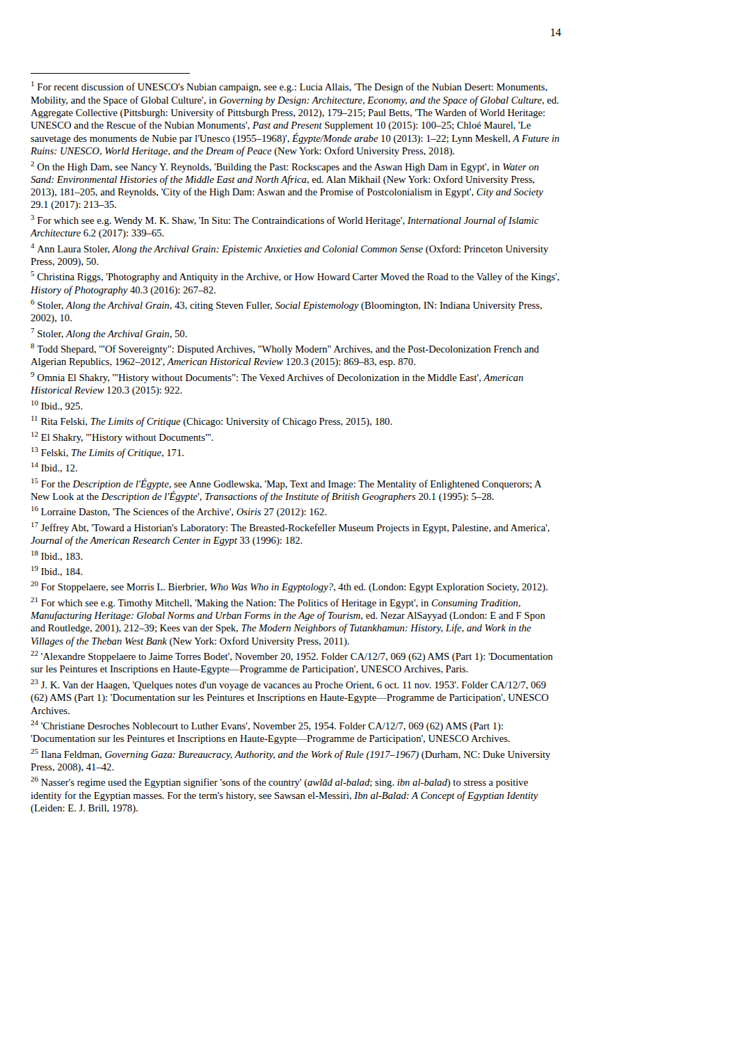14
For recent discussion of UNESCO's Nubian campaign, see e.g.: Lucia Allais, 'The Design of the Nubian Desert: Monuments, Mobility, and the Space of Global Culture', in Governing by Design: Architecture, Economy, and the Space of Global Culture, ed. Aggregate Collective (Pittsburgh: University of Pittsburgh Press, 2012), 179–215; Paul Betts, 'The Warden of World Heritage: UNESCO and the Rescue of the Nubian Monuments', Past and Present Supplement 10 (2015): 100–25; Chloé Maurel, 'Le sauvetage des monuments de Nubie par l'Unesco (1955–1968)', Égypte/Monde arabe 10 (2013): 1–22; Lynn Meskell, A Future in Ruins: UNESCO, World Heritage, and the Dream of Peace (New York: Oxford University Press, 2018).
On the High Dam, see Nancy Y. Reynolds, 'Building the Past: Rockscapes and the Aswan High Dam in Egypt', in Water on Sand: Environmental Histories of the Middle East and North Africa, ed. Alan Mikhail (New York: Oxford University Press, 2013), 181–205, and Reynolds, 'City of the High Dam: Aswan and the Promise of Postcolonialism in Egypt', City and Society 29.1 (2017): 213–35.
For which see e.g. Wendy M. K. Shaw, 'In Situ: The Contraindications of World Heritage', International Journal of Islamic Architecture 6.2 (2017): 339–65.
Ann Laura Stoler, Along the Archival Grain: Epistemic Anxieties and Colonial Common Sense (Oxford: Princeton University Press, 2009), 50.
Christina Riggs, 'Photography and Antiquity in the Archive, or How Howard Carter Moved the Road to the Valley of the Kings', History of Photography 40.3 (2016): 267–82.
Stoler, Along the Archival Grain, 43, citing Steven Fuller, Social Epistemology (Bloomington, IN: Indiana University Press, 2002), 10.
Stoler, Along the Archival Grain, 50.
Todd Shepard, '"Of Sovereignty": Disputed Archives, "Wholly Modern" Archives, and the Post-Decolonization French and Algerian Republics, 1962–2012', American Historical Review 120.3 (2015): 869–83, esp. 870.
Omnia El Shakry, '"History without Documents": The Vexed Archives of Decolonization in the Middle East', American Historical Review 120.3 (2015): 922.
Ibid., 925.
Rita Felski, The Limits of Critique (Chicago: University of Chicago Press, 2015), 180.
El Shakry, '"History without Documents"'.
Felski, The Limits of Critique, 171.
Ibid., 12.
For the Description de l'Égypte, see Anne Godlewska, 'Map, Text and Image: The Mentality of Enlightened Conquerors; A New Look at the Description de l'Égypte', Transactions of the Institute of British Geographers 20.1 (1995): 5–28.
Lorraine Daston, 'The Sciences of the Archive', Osiris 27 (2012): 162.
Jeffrey Abt, 'Toward a Historian's Laboratory: The Breasted-Rockefeller Museum Projects in Egypt, Palestine, and America', Journal of the American Research Center in Egypt 33 (1996): 182.
Ibid., 183.
Ibid., 184.
For Stoppelaere, see Morris L. Bierbrier, Who Was Who in Egyptology?, 4th ed. (London: Egypt Exploration Society, 2012).
For which see e.g. Timothy Mitchell, 'Making the Nation: The Politics of Heritage in Egypt', in Consuming Tradition, Manufacturing Heritage: Global Norms and Urban Forms in the Age of Tourism, ed. Nezar AlSayyad (London: E and F Spon and Routledge, 2001), 212–39; Kees van der Spek, The Modern Neighbors of Tutankhamun: History, Life, and Work in the Villages of the Theban West Bank (New York: Oxford University Press, 2011).
'Alexandre Stoppelaere to Jaime Torres Bodet', November 20, 1952. Folder CA/12/7, 069 (62) AMS (Part 1): 'Documentation sur les Peintures et Inscriptions en Haute-Egypte—Programme de Participation', UNESCO Archives, Paris.
J. K. Van der Haagen, 'Quelques notes d'un voyage de vacances au Proche Orient, 6 oct. 11 nov. 1953'. Folder CA/12/7, 069 (62) AMS (Part 1): 'Documentation sur les Peintures et Inscriptions en Haute-Egypte—Programme de Participation', UNESCO Archives.
'Christiane Desroches Noblecourt to Luther Evans', November 25, 1954. Folder CA/12/7, 069 (62) AMS (Part 1): 'Documentation sur les Peintures et Inscriptions en Haute-Egypte—Programme de Participation', UNESCO Archives.
Ilana Feldman, Governing Gaza: Bureaucracy, Authority, and the Work of Rule (1917–1967) (Durham, NC: Duke University Press, 2008), 41–42.
Nasser's regime used the Egyptian signifier 'sons of the country' (awlād al-balad; sing. ibn al-balad) to stress a positive identity for the Egyptian masses. For the term's history, see Sawsan el-Messiri, Ibn al-Balad: A Concept of Egyptian Identity (Leiden: E. J. Brill, 1978).